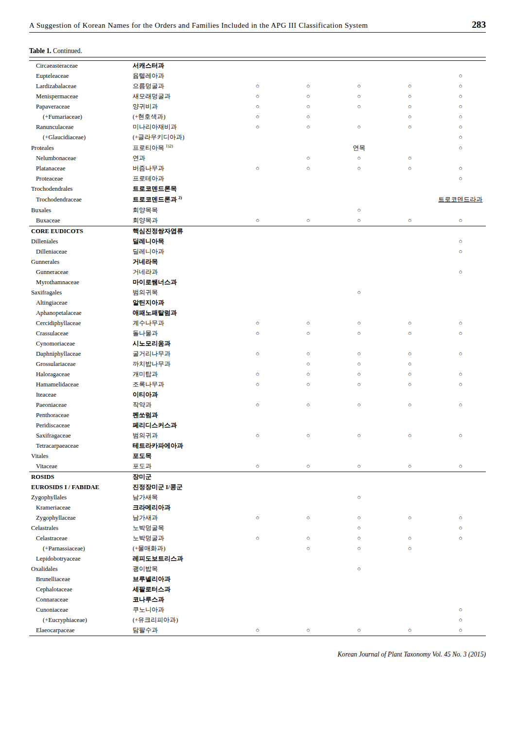A Suggestion of Korean Names for the Orders and Families Included in the APG III Classification System
283
Table 1. Continued.
| Circaeasteraceae | 서캐스터과 | | | | | |
| Eupteleaceae | 윱텔레아과 | | | | | ○ |
| Lardizabalaceae | 으름덩굴과 | ○ | ○ | ○ | ○ | ○ |
| Menispermaceae | 새모래덩굴과 | ○ | ○ | ○ | ○ | ○ |
| Papaveraceae | 양귀비과 | ○ | ○ | ○ | ○ | ○ |
| (+Fumariaceae) | (+현호색과) | ○ | ○ | | ○ | ○ |
| Ranunculaceae | 미나리아재비과 | ○ | ○ | ○ | ○ | ○ |
| (+Glaucidiaceae) | (+글라우키디아과) | | | | | ○ |
| Proteales | 프로티아목 1)2) | | | 연목 | | ○ |
| Nelumbonaceae | 연과 | | ○ | ○ | ○ | |
| Platanaceae | 버즘나무과 | ○ | ○ | ○ | ○ | ○ |
| Proteaceae | 프로테아과 | | | | | ○ |
| Trochodendrales | 트로코덴드론목 | | | | | |
| Trochodendraceae | 트로코덴드론과 2) | | | | | 트로코덴드라과 |
| Buxales | 회양목목 | | | ○ | | |
| Buxaceae | 회양목과 | ○ | ○ | ○ | ○ | ○ |
| CORE EUDICOTS | 핵심진정쌍자엽류 | | | | | |
| Dilleniales | 딜레니아목 | | | | | ○ |
| Dilleniaceae | 딜레니아과 | | | | | ○ |
| Gunnerales | 거네라목 | | | | | |
| Gunneraceae | 거네라과 | | | | | ○ |
| Myrothamnaceae | 마이로쌤너스과 | | | | | |
| Saxifragales | 범의귀목 | | | ○ | | |
| Altingiaceae | 알틴지아과 | | | | | |
| Aphanopetalaceae | 애패노패탈럼과 | | | | | |
| Cercidiphyllaceae | 계수나무과 | ○ | ○ | ○ | ○ | ○ |
| Crassulaceae | 돌나물과 | ○ | ○ | ○ | ○ | ○ |
| Cynomoriaceae | 시노모리움과 | | | | | |
| Daphniphyllaceae | 굴거리나무과 | ○ | ○ | ○ | ○ | ○ |
| Grossulariaceae | 까치밥나무과 | | ○ | ○ | ○ | |
| Haloragaceae | 개미탑과 | ○ | ○ | ○ | ○ | ○ |
| Hamamelidaceae | 조록나무과 | ○ | ○ | ○ | ○ | ○ |
| Iteaceae | 이티아과 | | | | | |
| Paeoniaceae | 작약과 | ○ | ○ | ○ | ○ | ○ |
| Penthoraceae | 펜쏘럼과 | | | | | |
| Peridiscaceae | 페리디스커스과 | | | | | |
| Saxifragaceae | 범의귀과 | ○ | ○ | ○ | ○ | ○ |
| Tetracarpaeaceae | 테트라카파에아과 | | | | | |
| Vitales | 포도목 | | | | | |
| Vitaceae | 포도과 | ○ | ○ | ○ | ○ | ○ |
| ROSIDS | 장미군 | | | | | |
| EUROSIDS I / FABIDAE | 진정장미군 I/콩군 | | | | | |
| Zygophyllales | 남가새목 | | | ○ | | |
| Krameriaceae | 크라메리아과 | | | | | |
| Zygophyllaceae | 남가새과 | ○ | ○ | ○ | ○ | ○ |
| Celastrales | 노박덩굴목 | | | ○ | | ○ |
| Celastraceae | 노박덩굴과 | ○ | ○ | ○ | ○ | ○ |
| (+Parnassiaceae) | (+물매화과) | | ○ | ○ | ○ | |
| Lepidobotryaceae | 레피도보트리스과 | | | | | |
| Oxalidales | 괭이밥목 | | | ○ | | |
| Brunelliaceae | 브루넬리아과 | | | | | |
| Cephalotaceae | 세팔로터스과 | | | | | |
| Connaraceae | 코나루스과 | | | | | |
| Cunoniaceae | 쿠노니아과 | | | | | ○ |
| (+Eucryphiaceae) | (+유크리피아과) | | | | | ○ |
| Elaeocarpaceae | 담팔수과 | ○ | ○ | ○ | ○ | ○ |
Korean Journal of Plant Taxonomy Vol. 45 No. 3 (2015)